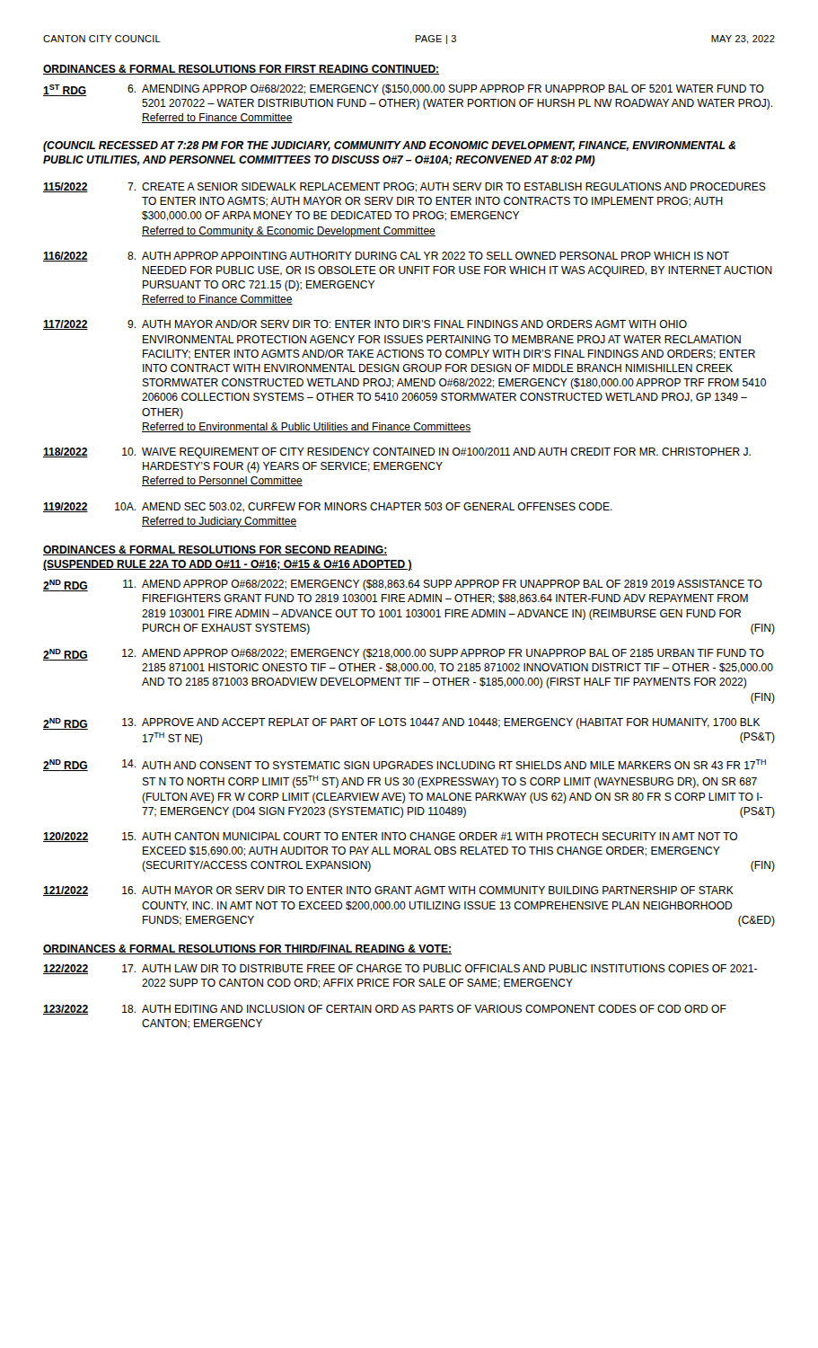CANTON CITY COUNCIL
PAGE | 3
MAY 23, 2022
Ordinances & Formal Resolutions for First Reading Continued:
1ST RDG 6. AMENDING APPROP O#68/2022; EMERGENCY ($150,000.00 SUPP APPROP FR UNAPPROP BAL OF 5201 WATER FUND TO 5201 207022 – WATER DISTRIBUTION FUND – OTHER) (WATER PORTION OF HURSH PL NW ROADWAY AND WATER PROJ). Referred to Finance Committee
(COUNCIL RECESSED AT 7:28 PM FOR THE JUDICIARY, COMMUNITY AND ECONOMIC DEVELOPMENT, FINANCE, ENVIRONMENTAL & PUBLIC UTILITIES, AND PERSONNEL COMMITTEES TO DISCUSS O#7 – O#10A; RECONVENED AT 8:02 PM)
115/2022 7. CREATE A SENIOR SIDEWALK REPLACEMENT PROG; AUTH SERV DIR TO ESTABLISH REGULATIONS AND PROCEDURES TO ENTER INTO AGMTS; AUTH MAYOR OR SERV DIR TO ENTER INTO CONTRACTS TO IMPLEMENT PROG; AUTH $300,000.00 OF ARPA MONEY TO BE DEDICATED TO PROG; EMERGENCY Referred to Community & Economic Development Committee
116/2022 8. AUTH APPROP APPOINTING AUTHORITY DURING CAL YR 2022 TO SELL OWNED PERSONAL PROP WHICH IS NOT NEEDED FOR PUBLIC USE, OR IS OBSOLETE OR UNFIT FOR USE FOR WHICH IT WAS ACQUIRED, BY INTERNET AUCTION PURSUANT TO ORC 721.15 (D); EMERGENCY Referred to Finance Committee
117/2022 9. AUTH MAYOR AND/OR SERV DIR TO: ENTER INTO DIR’S FINAL FINDINGS AND ORDERS AGMT WITH OHIO ENVIRONMENTAL PROTECTION AGENCY FOR ISSUES PERTAINING TO MEMBRANE PROJ AT WATER RECLAMATION FACILITY; ENTER INTO AGMTS AND/OR TAKE ACTIONS TO COMPLY WITH DIR’S FINAL FINDINGS AND ORDERS; ENTER INTO CONTRACT WITH ENVIRONMENTAL DESIGN GROUP FOR DESIGN OF MIDDLE BRANCH NIMISHILLEN CREEK STORMWATER CONSTRUCTED WETLAND PROJ; AMEND O#68/2022; EMERGENCY ($180,000.00 APPROP TRF FROM 5410 206006 COLLECTION SYSTEMS – OTHER TO 5410 206059 STORMWATER CONSTRUCTED WETLAND PROJ, GP 1349 – OTHER) Referred to Environmental & Public Utilities and Finance Committees
118/2022 10. WAIVE REQUIREMENT OF CITY RESIDENCY CONTAINED IN O#100/2011 AND AUTH CREDIT FOR MR. CHRISTOPHER J. HARDESTY’S FOUR (4) YEARS OF SERVICE; EMERGENCY Referred to Personnel Committee
119/2022 10A. AMEND SEC 503.02, CURFEW FOR MINORS CHAPTER 503 OF GENERAL OFFENSES CODE. Referred to Judiciary Committee
Ordinances & Formal Resolutions for Second Reading: (Suspended Rule 22A to add O#11 - O#16; O#15 & O#16 Adopted )
2ND RDG 11. AMEND APPROP O#68/2022; EMERGENCY ($88,863.64 SUPP APPROP FR UNAPPROP BAL OF 2819 2019 ASSISTANCE TO FIREFIGHTERS GRANT FUND TO 2819 103001 FIRE ADMIN – OTHER; $88,863.64 INTER-FUND ADV REPAYMENT FROM 2819 103001 FIRE ADMIN – ADVANCE OUT TO 1001 103001 FIRE ADMIN – ADVANCE IN) (REIMBURSE GEN FUND FOR PURCH OF EXHAUST SYSTEMS) (FIN)
2ND RDG 12. AMEND APPROP O#68/2022; EMERGENCY ($218,000.00 SUPP APPROP FR UNAPPROP BAL OF 2185 URBAN TIF FUND TO 2185 871001 HISTORIC ONESTO TIF – OTHER - $8,000.00, TO 2185 871002 INNOVATION DISTRICT TIF – OTHER - $25,000.00 AND TO 2185 871003 BROADVIEW DEVELOPMENT TIF – OTHER - $185,000.00) (FIRST HALF TIF PAYMENTS FOR 2022) (FIN)
2ND RDG 13. APPROVE AND ACCEPT REPLAT OF PART OF LOTS 10447 AND 10448; EMERGENCY (HABITAT FOR HUMANITY, 1700 BLK 17TH ST NE) (PS&T)
2ND RDG 14. AUTH AND CONSENT TO SYSTEMATIC SIGN UPGRADES INCLUDING RT SHIELDS AND MILE MARKERS ON SR 43 FR 17TH ST N TO NORTH CORP LIMIT (55TH ST) AND FR US 30 (EXPRESSWAY) TO S CORP LIMIT (WAYNESBURG DR), ON SR 687 (FULTON AVE) FR W CORP LIMIT (CLEARVIEW AVE) TO MALONE PARKWAY (US 62) AND ON SR 80 FR S CORP LIMIT TO I-77; EMERGENCY (D04 SIGN FY2023 (SYSTEMATIC) PID 110489) (PS&T)
120/2022 15. AUTH CANTON MUNICIPAL COURT TO ENTER INTO CHANGE ORDER #1 WITH PROTECH SECURITY IN AMT NOT TO EXCEED $15,690.00; AUTH AUDITOR TO PAY ALL MORAL OBS RELATED TO THIS CHANGE ORDER; EMERGENCY (SECURITY/ACCESS CONTROL EXPANSION) (FIN)
121/2022 16. AUTH MAYOR OR SERV DIR TO ENTER INTO GRANT AGMT WITH COMMUNITY BUILDING PARTNERSHIP OF STARK COUNTY, INC. IN AMT NOT TO EXCEED $200,000.00 UTILIZING ISSUE 13 COMPREHENSIVE PLAN NEIGHBORHOOD FUNDS; EMERGENCY (C&ED)
Ordinances & Formal Resolutions for Third/Final Reading & Vote:
122/2022 17. AUTH LAW DIR TO DISTRIBUTE FREE OF CHARGE TO PUBLIC OFFICIALS AND PUBLIC INSTITUTIONS COPIES OF 2021-2022 SUPP TO CANTON COD ORD; AFFIX PRICE FOR SALE OF SAME; EMERGENCY
123/2022 18. AUTH EDITING AND INCLUSION OF CERTAIN ORD AS PARTS OF VARIOUS COMPONENT CODES OF COD ORD OF CANTON; EMERGENCY